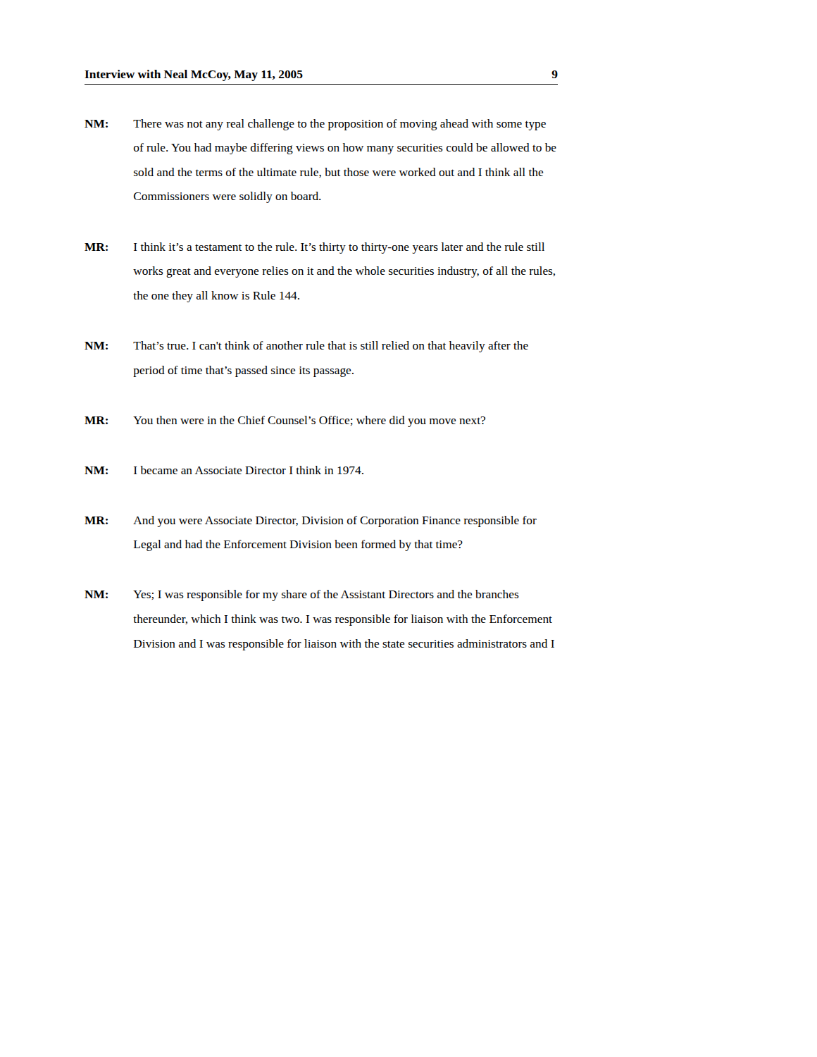Interview with Neal McCoy, May 11, 2005 9
NM:
There was not any real challenge to the proposition of moving ahead with some type of rule. You had maybe differing views on how many securities could be allowed to be sold and the terms of the ultimate rule, but those were worked out and I think all the Commissioners were solidly on board.
MR:
I think it’s a testament to the rule. It’s thirty to thirty-one years later and the rule still works great and everyone relies on it and the whole securities industry, of all the rules, the one they all know is Rule 144.
NM:
That’s true. I can't think of another rule that is still relied on that heavily after the period of time that’s passed since its passage.
MR:
You then were in the Chief Counsel’s Office; where did you move next?
NM:
I became an Associate Director I think in 1974.
MR:
And you were Associate Director, Division of Corporation Finance responsible for Legal and had the Enforcement Division been formed by that time?
NM:
Yes; I was responsible for my share of the Assistant Directors and the branches thereunder, which I think was two. I was responsible for liaison with the Enforcement Division and I was responsible for liaison with the state securities administrators and I